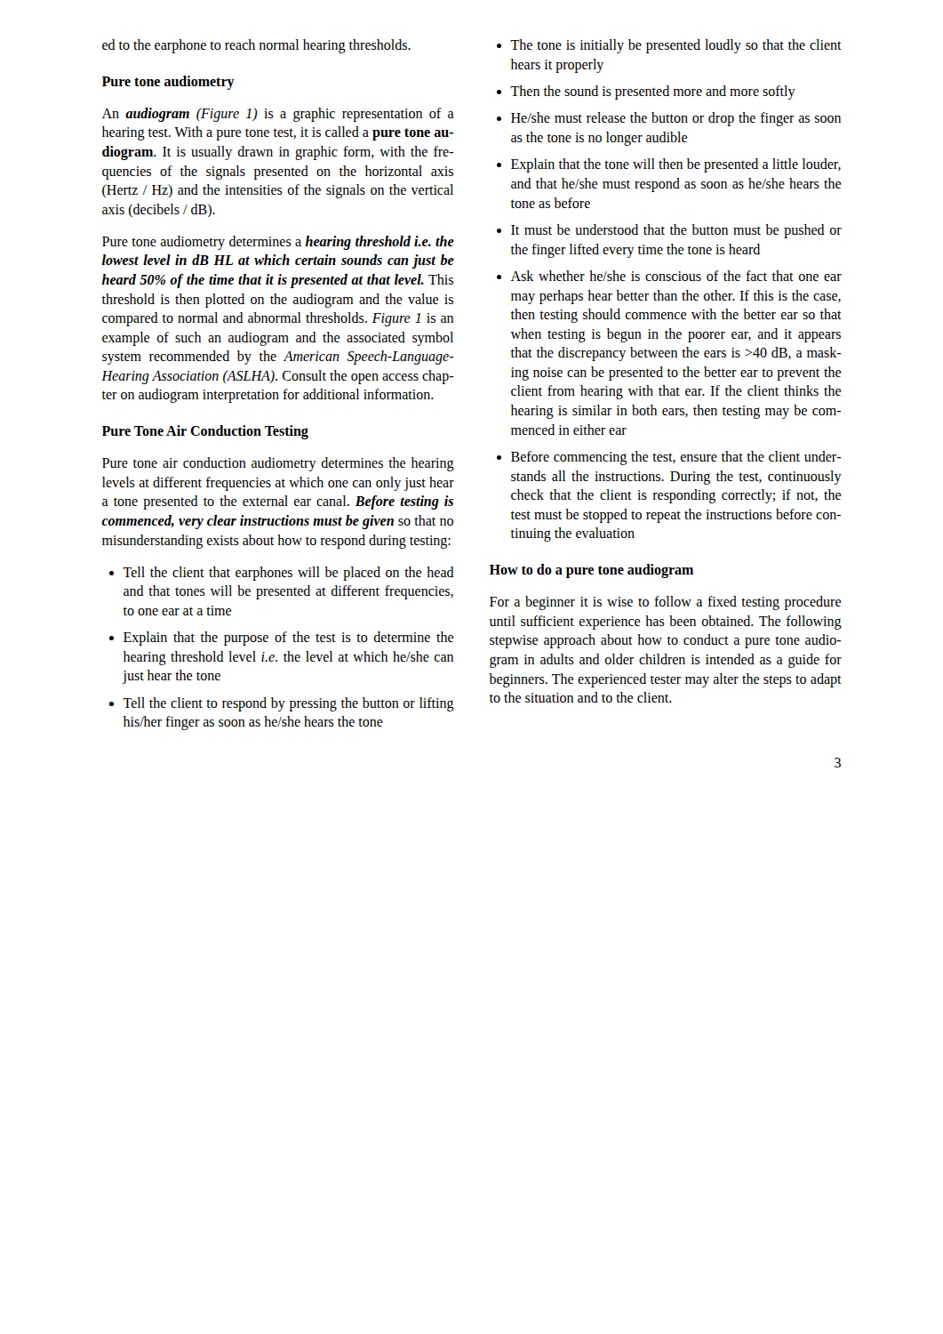ed to the earphone to reach normal hearing thresholds.
Pure tone audiometry
An audiogram (Figure 1) is a graphic representation of a hearing test. With a pure tone test, it is called a pure tone audiogram. It is usually drawn in graphic form, with the frequencies of the signals presented on the horizontal axis (Hertz / Hz) and the intensities of the signals on the vertical axis (decibels / dB).
Pure tone audiometry determines a hearing threshold i.e. the lowest level in dB HL at which certain sounds can just be heard 50% of the time that it is presented at that level. This threshold is then plotted on the audiogram and the value is compared to normal and abnormal thresholds. Figure 1 is an example of such an audiogram and the associated symbol system recommended by the American Speech-Language-Hearing Association (ASLHA). Consult the open access chapter on audiogram interpretation for additional information.
Pure Tone Air Conduction Testing
Pure tone air conduction audiometry determines the hearing levels at different frequencies at which one can only just hear a tone presented to the external ear canal. Before testing is commenced, very clear instructions must be given so that no misunderstanding exists about how to respond during testing:
Tell the client that earphones will be placed on the head and that tones will be presented at different frequencies, to one ear at a time
Explain that the purpose of the test is to determine the hearing threshold level i.e. the level at which he/she can just hear the tone
Tell the client to respond by pressing the button or lifting his/her finger as soon as he/she hears the tone
The tone is initially be presented loudly so that the client hears it properly
Then the sound is presented more and more softly
He/she must release the button or drop the finger as soon as the tone is no longer audible
Explain that the tone will then be presented a little louder, and that he/she must respond as soon as he/she hears the tone as before
It must be understood that the button must be pushed or the finger lifted every time the tone is heard
Ask whether he/she is conscious of the fact that one ear may perhaps hear better than the other. If this is the case, then testing should commence with the better ear so that when testing is begun in the poorer ear, and it appears that the discrepancy between the ears is >40 dB, a masking noise can be presented to the better ear to prevent the client from hearing with that ear. If the client thinks the hearing is similar in both ears, then testing may be commenced in either ear
Before commencing the test, ensure that the client understands all the instructions. During the test, continuously check that the client is responding correctly; if not, the test must be stopped to repeat the instructions before continuing the evaluation
How to do a pure tone audiogram
For a beginner it is wise to follow a fixed testing procedure until sufficient experience has been obtained. The following stepwise approach about how to conduct a pure tone audiogram in adults and older children is intended as a guide for beginners. The experienced tester may alter the steps to adapt to the situation and to the client.
3